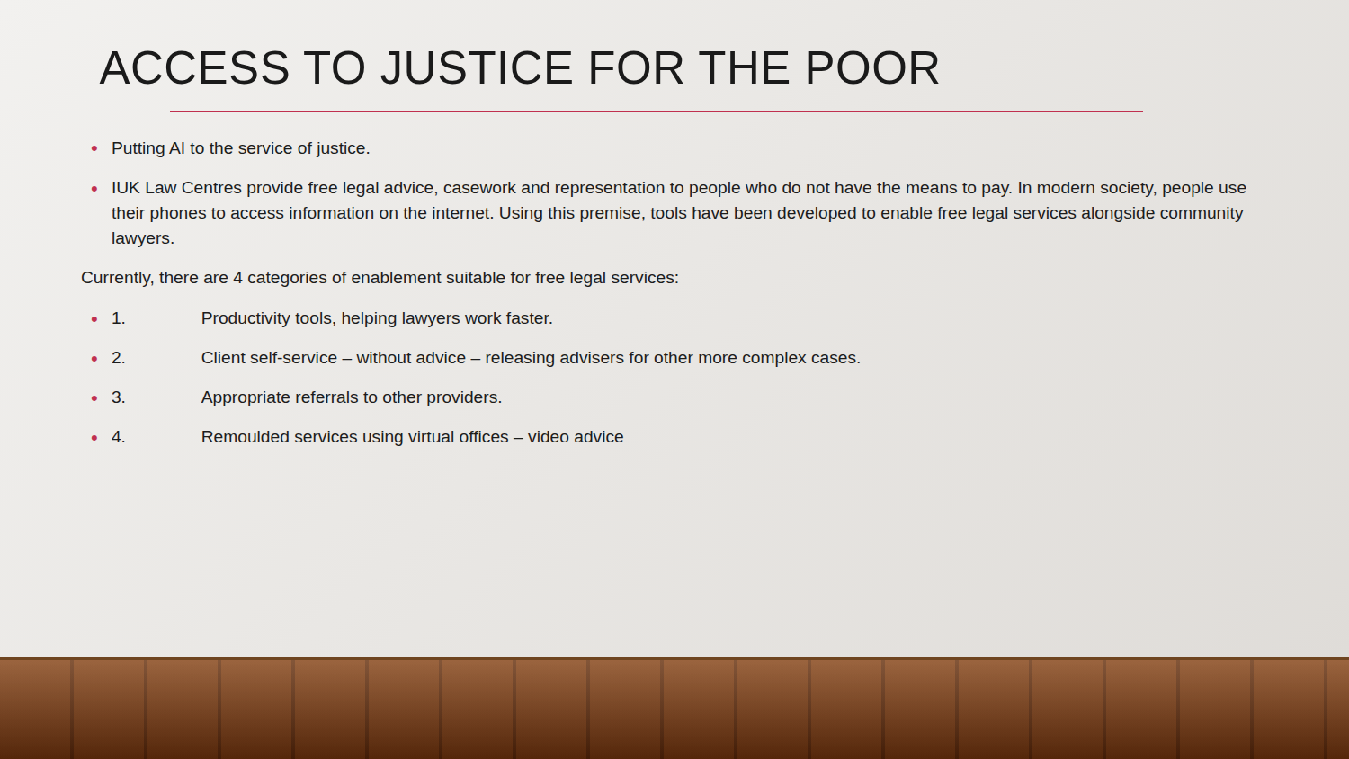Access to Justice for the Poor
Putting AI to the service of justice.
IUK Law Centres provide free legal advice, casework and representation to people who do not have the means to pay. In modern society, people use their phones to access information on the internet. Using this premise, tools have been developed to enable free legal services alongside community lawyers.
Currently, there are 4 categories of enablement suitable for free legal services:
1. Productivity tools, helping lawyers work faster.
2. Client self-service – without advice – releasing advisers for other more complex cases.
3. Appropriate referrals to other providers.
4. Remoulded services using virtual offices – video advice